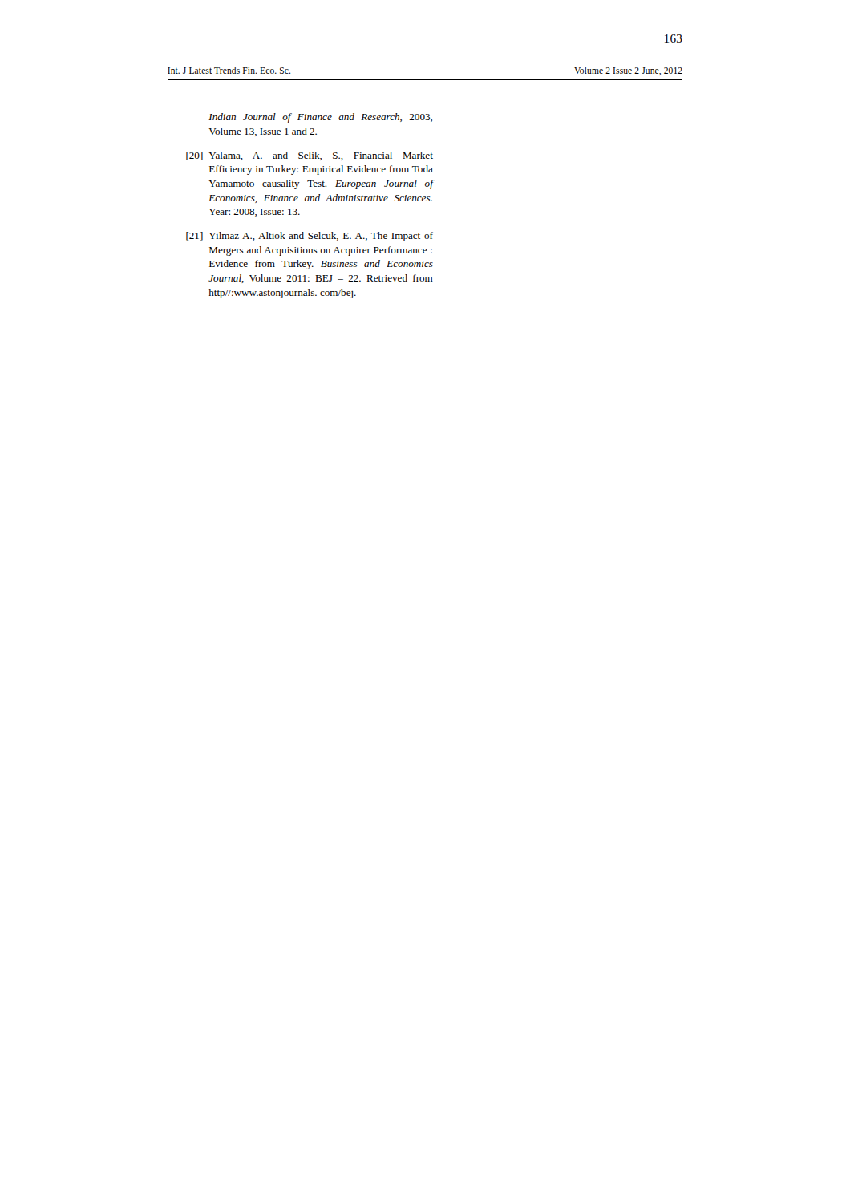163
Int. J Latest Trends Fin. Eco. Sc. Volume 2 Issue 2 June, 2012
Indian Journal of Finance and Research, 2003, Volume 13, Issue 1 and 2.
[20] Yalama, A. and Selik, S., Financial Market Efficiency in Turkey: Empirical Evidence from Toda Yamamoto causality Test. European Journal of Economics, Finance and Administrative Sciences. Year: 2008, Issue: 13.
[21] Yilmaz A., Altiok and Selcuk, E. A., The Impact of Mergers and Acquisitions on Acquirer Performance : Evidence from Turkey. Business and Economics Journal, Volume 2011: BEJ – 22. Retrieved from http//:www.astonjournals. com/bej.